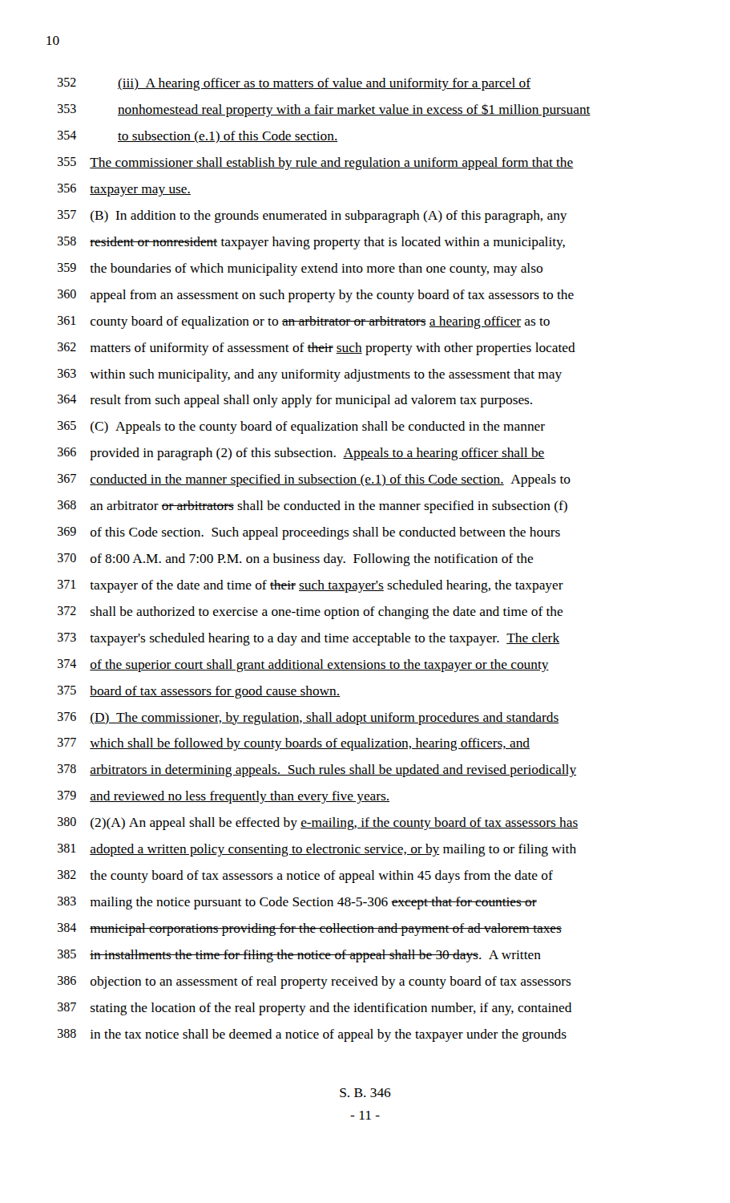10
(iii) A hearing officer as to matters of value and uniformity for a parcel of
nonhomestead real property with a fair market value in excess of $1 million pursuant
to subsection (e.1) of this Code section.
The commissioner shall establish by rule and regulation a uniform appeal form that the
taxpayer may use.
(B) In addition to the grounds enumerated in subparagraph (A) of this paragraph, any
resident or nonresident taxpayer having property that is located within a municipality,
the boundaries of which municipality extend into more than one county, may also
appeal from an assessment on such property by the county board of tax assessors to the
county board of equalization or to an arbitrator or arbitrators a hearing officer as to
matters of uniformity of assessment of their such property with other properties located
within such municipality, and any uniformity adjustments to the assessment that may
result from such appeal shall only apply for municipal ad valorem tax purposes.
(C) Appeals to the county board of equalization shall be conducted in the manner
provided in paragraph (2) of this subsection. Appeals to a hearing officer shall be
conducted in the manner specified in subsection (e.1) of this Code section. Appeals to
an arbitrator or arbitrators shall be conducted in the manner specified in subsection (f)
of this Code section. Such appeal proceedings shall be conducted between the hours
of 8:00 A.M. and 7:00 P.M. on a business day. Following the notification of the
taxpayer of the date and time of their such taxpayer's scheduled hearing, the taxpayer
shall be authorized to exercise a one-time option of changing the date and time of the
taxpayer's scheduled hearing to a day and time acceptable to the taxpayer. The clerk
of the superior court shall grant additional extensions to the taxpayer or the county
board of tax assessors for good cause shown.
(D) The commissioner, by regulation, shall adopt uniform procedures and standards
which shall be followed by county boards of equalization, hearing officers, and
arbitrators in determining appeals. Such rules shall be updated and revised periodically
and reviewed no less frequently than every five years.
(2)(A) An appeal shall be effected by e-mailing, if the county board of tax assessors has
adopted a written policy consenting to electronic service, or by mailing to or filing with
the county board of tax assessors a notice of appeal within 45 days from the date of
mailing the notice pursuant to Code Section 48-5-306 except that for counties or
municipal corporations providing for the collection and payment of ad valorem taxes
in installments the time for filing the notice of appeal shall be 30 days. A written
objection to an assessment of real property received by a county board of tax assessors
stating the location of the real property and the identification number, if any, contained
in the tax notice shall be deemed a notice of appeal by the taxpayer under the grounds
S. B. 346
- 11 -